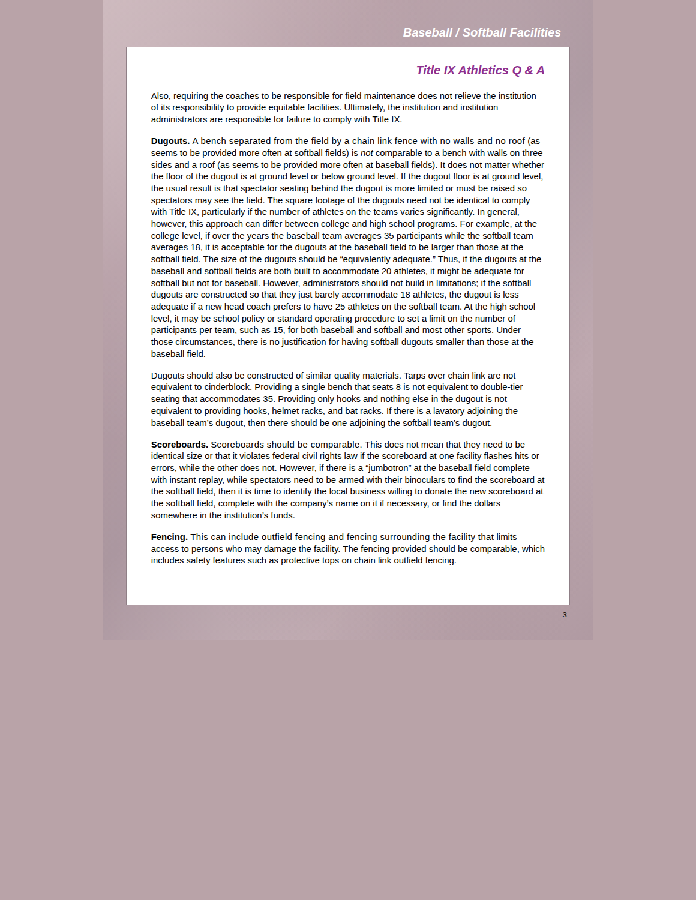Baseball / Softball Facilities
Title IX Athletics Q & A
Also, requiring the coaches to be responsible for field maintenance does not relieve the institution of its responsibility to provide equitable facilities. Ultimately, the institution and institution administrators are responsible for failure to comply with Title IX.
Dugouts. A bench separated from the field by a chain link fence with no walls and no roof (as seems to be provided more often at softball fields) is not comparable to a bench with walls on three sides and a roof (as seems to be provided more often at baseball fields). It does not matter whether the floor of the dugout is at ground level or below ground level. If the dugout floor is at ground level, the usual result is that spectator seating behind the dugout is more limited or must be raised so spectators may see the field. The square footage of the dugouts need not be identical to comply with Title IX, particularly if the number of athletes on the teams varies significantly. In general, however, this approach can differ between college and high school programs. For example, at the college level, if over the years the baseball team averages 35 participants while the softball team averages 18, it is acceptable for the dugouts at the baseball field to be larger than those at the softball field. The size of the dugouts should be “equivalently adequate.” Thus, if the dugouts at the baseball and softball fields are both built to accommodate 20 athletes, it might be adequate for softball but not for baseball. However, administrators should not build in limitations; if the softball dugouts are constructed so that they just barely accommodate 18 athletes, the dugout is less adequate if a new head coach prefers to have 25 athletes on the softball team. At the high school level, it may be school policy or standard operating procedure to set a limit on the number of participants per team, such as 15, for both baseball and softball and most other sports. Under those circumstances, there is no justification for having softball dugouts smaller than those at the baseball field.
Dugouts should also be constructed of similar quality materials. Tarps over chain link are not equivalent to cinderblock. Providing a single bench that seats 8 is not equivalent to double-tier seating that accommodates 35. Providing only hooks and nothing else in the dugout is not equivalent to providing hooks, helmet racks, and bat racks. If there is a lavatory adjoining the baseball team’s dugout, then there should be one adjoining the softball team’s dugout.
Scoreboards. Scoreboards should be comparable. This does not mean that they need to be identical size or that it violates federal civil rights law if the scoreboard at one facility flashes hits or errors, while the other does not. However, if there is a “jumbotron” at the baseball field complete with instant replay, while spectators need to be armed with their binoculars to find the scoreboard at the softball field, then it is time to identify the local business willing to donate the new scoreboard at the softball field, complete with the company’s name on it if necessary, or find the dollars somewhere in the institution’s funds.
Fencing. This can include outfield fencing and fencing surrounding the facility that limits access to persons who may damage the facility. The fencing provided should be comparable, which includes safety features such as protective tops on chain link outfield fencing.
3